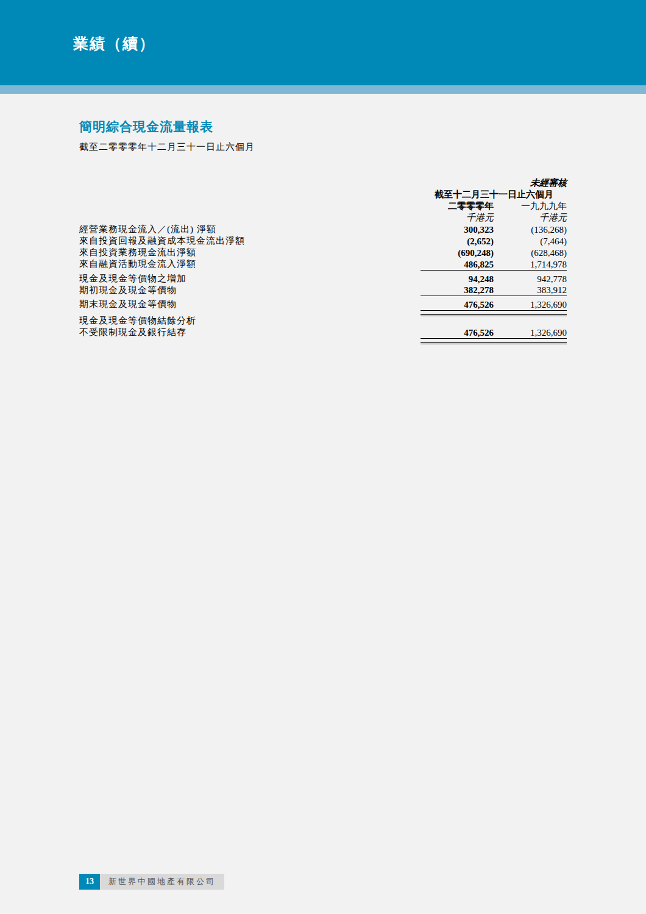業績（續）
簡明綜合現金流量報表
截至二零零零年十二月三十一日止六個月
| | 未經審核 |
| | 截至十二月三十一日止六個月 |
| | 二零零零年 | 一九九九年 |
| | 千港元 | 千港元 |
| 經營業務現金流入／(流出) 淨額 | 300,323 | (136,268) |
| 來自投資回報及融資成本現金流出淨額 | (2,652) | (7,464) |
| 來自投資業務現金流出淨額 | (690,248) | (628,468) |
| 來自融資活動現金流入淨額 | 486,825 | 1,714,978 |
| 現金及現金等價物之增加 | 94,248 | 942,778 |
| 期初現金及現金等價物 | 382,278 | 383,912 |
| 期末現金及現金等價物 | 476,526 | 1,326,690 |
| 現金及現金等價物結餘分析 | | |
| 不受限制現金及銀行結存 | 476,526 | 1,326,690 |
13
新世界中國地產有限公司